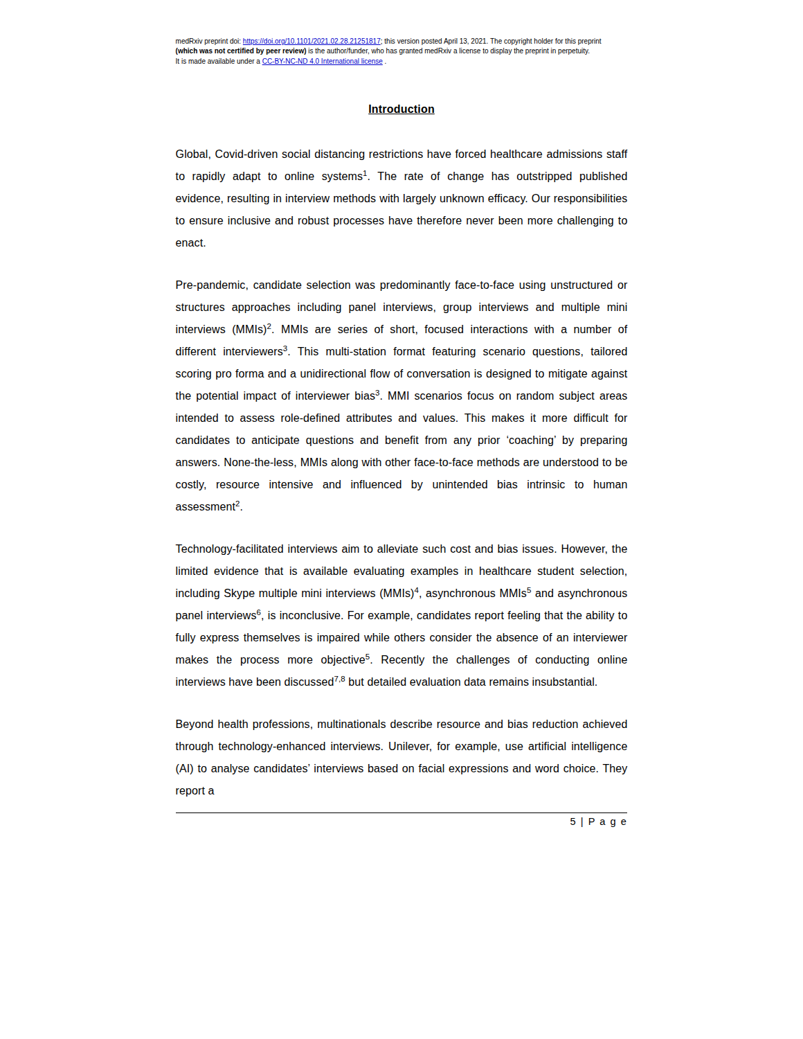medRxiv preprint doi: https://doi.org/10.1101/2021.02.28.21251817; this version posted April 13, 2021. The copyright holder for this preprint
(which was not certified by peer review) is the author/funder, who has granted medRxiv a license to display the preprint in perpetuity.
It is made available under a CC-BY-NC-ND 4.0 International license .
Introduction
Global, Covid-driven social distancing restrictions have forced healthcare admissions staff to rapidly adapt to online systems1. The rate of change has outstripped published evidence, resulting in interview methods with largely unknown efficacy. Our responsibilities to ensure inclusive and robust processes have therefore never been more challenging to enact.
Pre-pandemic, candidate selection was predominantly face-to-face using unstructured or structures approaches including panel interviews, group interviews and multiple mini interviews (MMIs)2. MMIs are series of short, focused interactions with a number of different interviewers3. This multi-station format featuring scenario questions, tailored scoring pro forma and a unidirectional flow of conversation is designed to mitigate against the potential impact of interviewer bias3. MMI scenarios focus on random subject areas intended to assess role-defined attributes and values. This makes it more difficult for candidates to anticipate questions and benefit from any prior ‘coaching’ by preparing answers. None-the-less, MMIs along with other face-to-face methods are understood to be costly, resource intensive and influenced by unintended bias intrinsic to human assessment2.
Technology-facilitated interviews aim to alleviate such cost and bias issues. However, the limited evidence that is available evaluating examples in healthcare student selection, including Skype multiple mini interviews (MMIs)4, asynchronous MMIs5 and asynchronous panel interviews6, is inconclusive. For example, candidates report feeling that the ability to fully express themselves is impaired while others consider the absence of an interviewer makes the process more objective5. Recently the challenges of conducting online interviews have been discussed7,8 but detailed evaluation data remains insubstantial.
Beyond health professions, multinationals describe resource and bias reduction achieved through technology-enhanced interviews. Unilever, for example, use artificial intelligence (AI) to analyse candidates’ interviews based on facial expressions and word choice. They report a
5 | P a g e